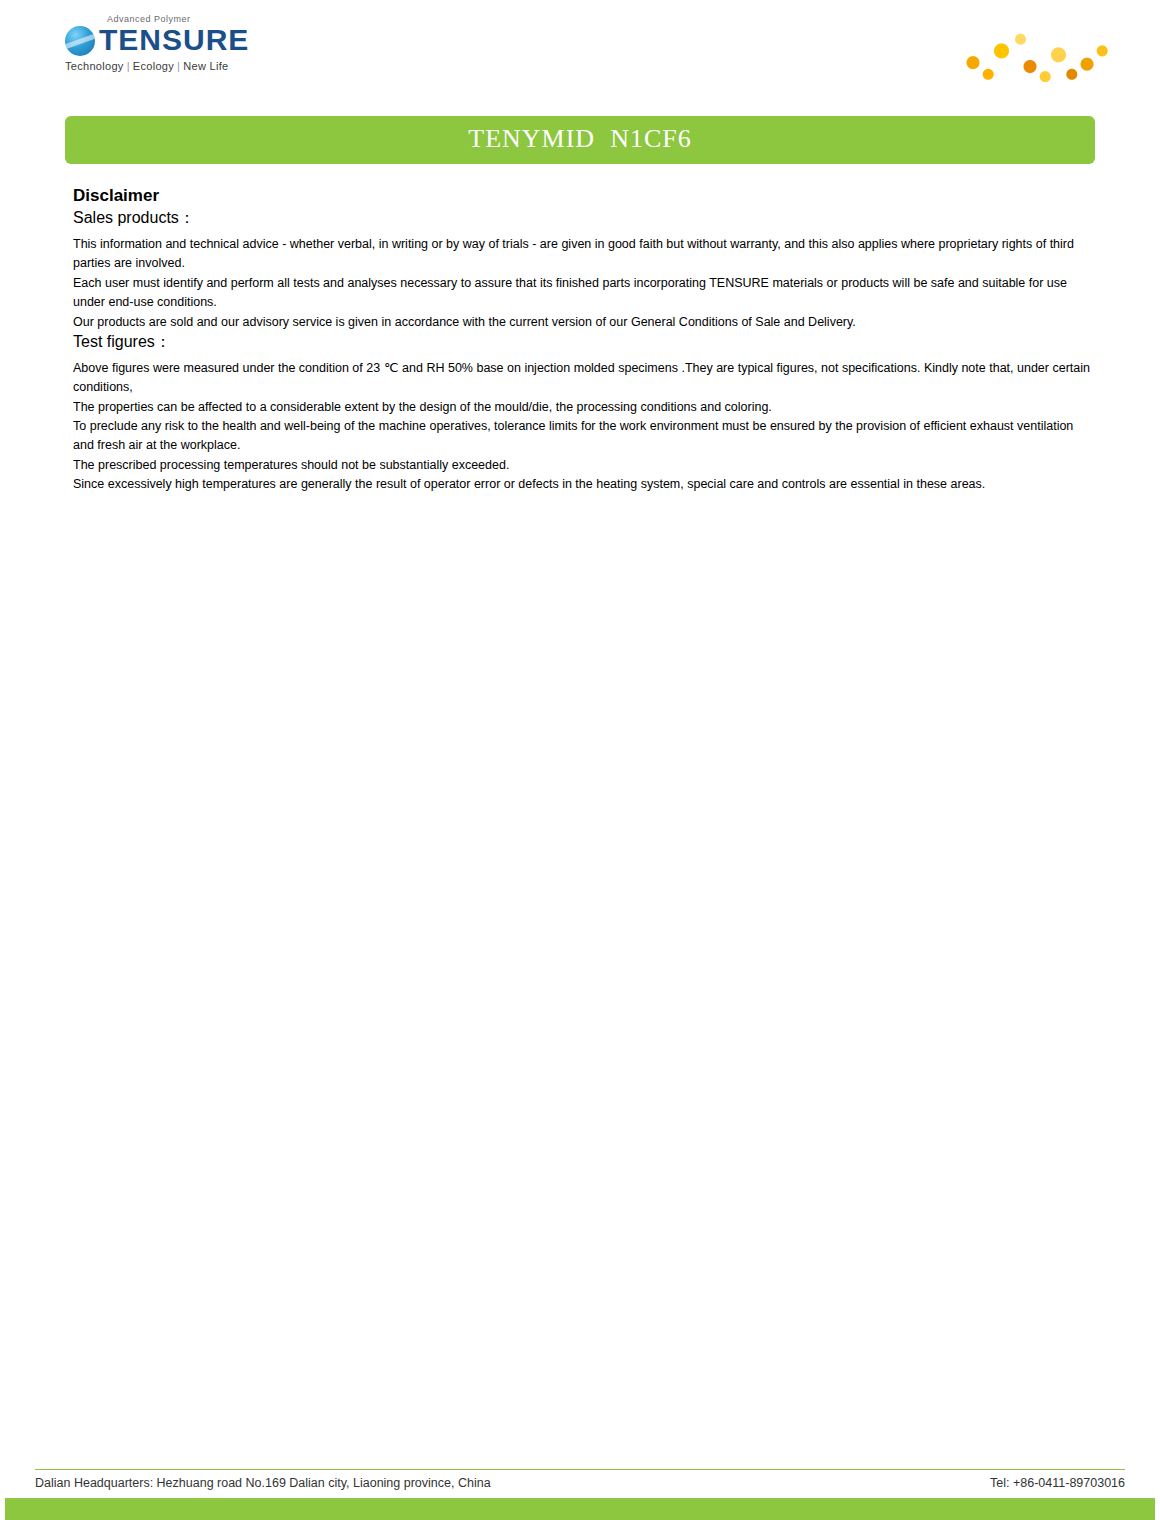Advanced Polymer
TENSURE
Technology|Ecology|New Life
TENYMID N1CF6
Disclaimer
Sales products：
This information and technical advice - whether verbal, in writing or by way of trials - are given in good faith but without warranty, and this also applies where proprietary rights of third parties are involved.
Each user must identify and perform all tests and analyses necessary to assure that its finished parts incorporating TENSURE materials or products will be safe and suitable for use under end-use conditions.
Our products are sold and our advisory service is given in accordance with the current version of our General Conditions of Sale and Delivery.
Test figures：
Above figures were measured under the condition of 23 ℃ and RH 50% base on injection molded specimens .They are typical figures, not specifications. Kindly note that, under certain conditions,
The properties can be affected to a considerable extent by the design of the mould/die, the processing conditions and coloring.
To preclude any risk to the health and well-being of the machine operatives, tolerance limits for the work environment must be ensured by the provision of efficient exhaust ventilation and fresh air at the workplace.
The prescribed processing temperatures should not be substantially exceeded.
Since excessively high temperatures are generally the result of operator error or defects in the heating system, special care and controls are essential in these areas.
Dalian Headquarters: Hezhuang road No.169 Dalian city, Liaoning province, China Tel: +86-0411-89703016